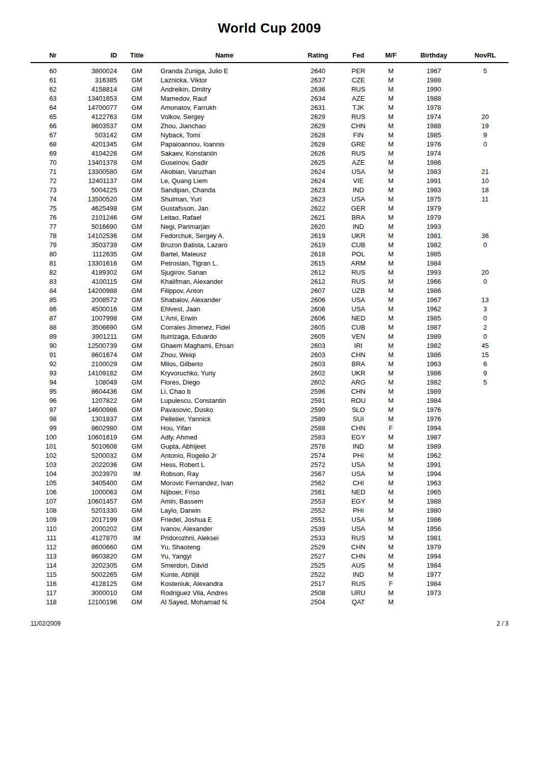World Cup 2009
| Nr | ID | Title | Name | Rating | Fed | M/F | Birthday | NovRL |
| --- | --- | --- | --- | --- | --- | --- | --- | --- |
| 60 | 3800024 | GM | Granda Zuniga, Julio E | 2640 | PER | M | 1967 | 5 |
| 61 | 316385 | GM | Laznicka, Viktor | 2637 | CZE | M | 1988 | |
| 62 | 4158814 | GM | Andreikin, Dmitry | 2636 | RUS | M | 1990 | |
| 63 | 13401653 | GM | Mamedov, Rauf | 2634 | AZE | M | 1988 | |
| 64 | 14700077 | GM | Amonatov, Farrukh | 2631 | TJK | M | 1978 | |
| 65 | 4122763 | GM | Volkov, Sergey | 2629 | RUS | M | 1974 | 20 |
| 66 | 8603537 | GM | Zhou, Jianchao | 2629 | CHN | M | 1988 | 19 |
| 67 | 503142 | GM | Nyback, Tomi | 2628 | FIN | M | 1985 | 9 |
| 68 | 4201345 | GM | Papaioannou, Ioannis | 2628 | GRE | M | 1976 | 0 |
| 69 | 4104226 | GM | Sakaev, Konstantin | 2626 | RUS | M | 1974 | |
| 70 | 13401378 | GM | Guseinov, Gadir | 2625 | AZE | M | 1986 | |
| 71 | 13300580 | GM | Akobian, Varuzhan | 2624 | USA | M | 1983 | 21 |
| 72 | 12401137 | GM | Le, Quang Liem | 2624 | VIE | M | 1991 | 10 |
| 73 | 5004225 | GM | Sandipan, Chanda | 2623 | IND | M | 1983 | 18 |
| 74 | 13500520 | GM | Shulman, Yuri | 2623 | USA | M | 1975 | 11 |
| 75 | 4625498 | GM | Gustafsson, Jan | 2622 | GER | M | 1979 | |
| 76 | 2101246 | GM | Leitao, Rafael | 2621 | BRA | M | 1979 | |
| 77 | 5016690 | GM | Negi, Parimarjan | 2620 | IND | M | 1993 | |
| 78 | 14102536 | GM | Fedorchuk, Sergey A. | 2619 | UKR | M | 1981 | 36 |
| 79 | 3503739 | GM | Bruzon Batista, Lazaro | 2619 | CUB | M | 1982 | 0 |
| 80 | 1112635 | GM | Bartel, Mateusz | 2618 | POL | M | 1985 | |
| 81 | 13301616 | GM | Petrosian, Tigran L. | 2615 | ARM | M | 1984 | |
| 82 | 4189302 | GM | Sjugirov, Sanan | 2612 | RUS | M | 1993 | 20 |
| 83 | 4100115 | GM | Khalifman, Alexander | 2612 | RUS | M | 1966 | 0 |
| 84 | 14200988 | GM | Filippov, Anton | 2607 | UZB | M | 1986 | |
| 85 | 2008572 | GM | Shabalov, Alexander | 2606 | USA | M | 1967 | 13 |
| 86 | 4500016 | GM | Ehlvest, Jaan | 2606 | USA | M | 1962 | 3 |
| 87 | 1007998 | GM | L'Ami, Erwin | 2606 | NED | M | 1985 | 0 |
| 88 | 3506690 | GM | Corrales Jimenez, Fidel | 2605 | CUB | M | 1987 | 2 |
| 89 | 3901211 | GM | Iturrizaga, Eduardo | 2605 | VEN | M | 1989 | 0 |
| 90 | 12500739 | GM | Ghaem Maghami, Ehsan | 2603 | IRI | M | 1982 | 45 |
| 91 | 8601674 | GM | Zhou, Weiqi | 2603 | CHN | M | 1986 | 15 |
| 92 | 2100029 | GM | Milos, Gilberto | 2603 | BRA | M | 1963 | 6 |
| 93 | 14109182 | GM | Kryvoruchko, Yuriy | 2602 | UKR | M | 1986 | 9 |
| 94 | 108049 | GM | Flores, Diego | 2602 | ARG | M | 1982 | 5 |
| 95 | 8604436 | GM | Li, Chao b | 2596 | CHN | M | 1989 | |
| 96 | 1207822 | GM | Lupulescu, Constantin | 2591 | ROU | M | 1984 | |
| 97 | 14600986 | GM | Pavasovic, Dusko | 2590 | SLO | M | 1976 | |
| 98 | 1301837 | GM | Pelletier, Yannick | 2589 | SUI | M | 1976 | |
| 99 | 8602980 | GM | Hou, Yifan | 2588 | CHN | F | 1994 | |
| 100 | 10601619 | GM | Adly, Ahmed | 2583 | EGY | M | 1987 | |
| 101 | 5010608 | GM | Gupta, Abhijeet | 2578 | IND | M | 1989 | |
| 102 | 5200032 | GM | Antonio, Rogelio Jr | 2574 | PHI | M | 1962 | |
| 103 | 2022036 | GM | Hess, Robert L | 2572 | USA | M | 1991 | |
| 104 | 2023970 | IM | Robson, Ray | 2567 | USA | M | 1994 | |
| 105 | 3405400 | GM | Morovic Fernandez, Ivan | 2562 | CHI | M | 1963 | |
| 106 | 1000063 | GM | Nijboer, Friso | 2561 | NED | M | 1965 | |
| 107 | 10601457 | GM | Amin, Bassem | 2553 | EGY | M | 1988 | |
| 108 | 5201330 | GM | Laylo, Darwin | 2552 | PHI | M | 1980 | |
| 109 | 2017199 | GM | Friedel, Joshua E | 2551 | USA | M | 1986 | |
| 110 | 2000202 | GM | Ivanov, Alexander | 2539 | USA | M | 1956 | |
| 111 | 4127870 | IM | Pridorozhni, Aleksei | 2533 | RUS | M | 1981 | |
| 112 | 8600660 | GM | Yu, Shaoteng | 2529 | CHN | M | 1979 | |
| 113 | 8603820 | GM | Yu, Yangyi | 2527 | CHN | M | 1994 | |
| 114 | 3202305 | GM | Smerdon, David | 2525 | AUS | M | 1984 | |
| 115 | 5002265 | GM | Kunte, Abhijit | 2522 | IND | M | 1977 | |
| 116 | 4128125 | GM | Kosteniuk, Alexandra | 2517 | RUS | F | 1984 | |
| 117 | 3000010 | GM | Rodriguez Vila, Andres | 2508 | URU | M | 1973 | |
| 118 | 12100196 | GM | Al Sayed, Mohamad N. | 2504 | QAT | M | | |
11/02/2009 2 / 3